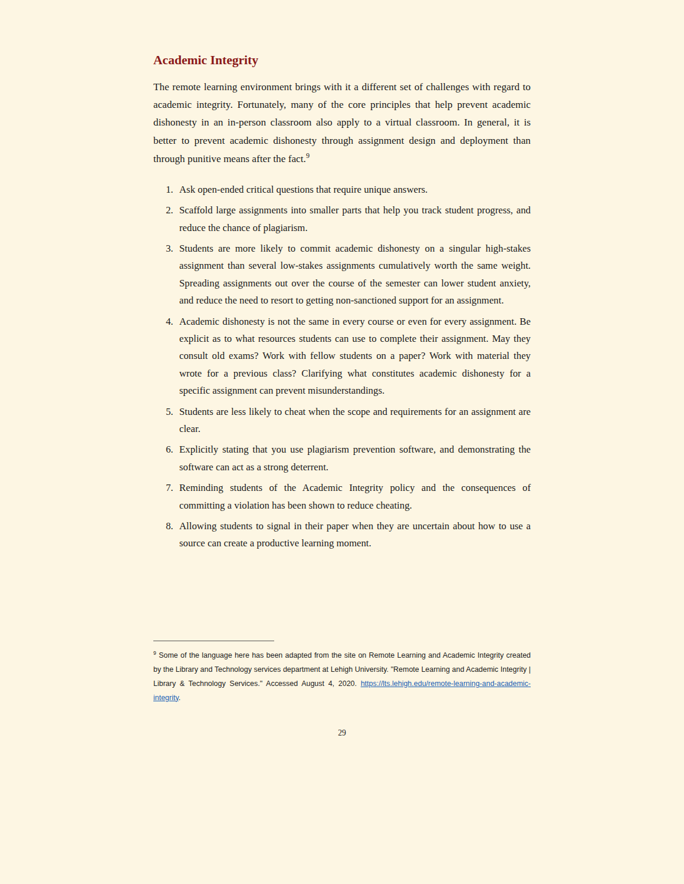Academic Integrity
The remote learning environment brings with it a different set of challenges with regard to academic integrity. Fortunately, many of the core principles that help prevent academic dishonesty in an in-person classroom also apply to a virtual classroom. In general, it is better to prevent academic dishonesty through assignment design and deployment than through punitive means after the fact.9
Ask open-ended critical questions that require unique answers.
Scaffold large assignments into smaller parts that help you track student progress, and reduce the chance of plagiarism.
Students are more likely to commit academic dishonesty on a singular high-stakes assignment than several low-stakes assignments cumulatively worth the same weight. Spreading assignments out over the course of the semester can lower student anxiety, and reduce the need to resort to getting non-sanctioned support for an assignment.
Academic dishonesty is not the same in every course or even for every assignment. Be explicit as to what resources students can use to complete their assignment. May they consult old exams? Work with fellow students on a paper? Work with material they wrote for a previous class? Clarifying what constitutes academic dishonesty for a specific assignment can prevent misunderstandings.
Students are less likely to cheat when the scope and requirements for an assignment are clear.
Explicitly stating that you use plagiarism prevention software, and demonstrating the software can act as a strong deterrent.
Reminding students of the Academic Integrity policy and the consequences of committing a violation has been shown to reduce cheating.
Allowing students to signal in their paper when they are uncertain about how to use a source can create a productive learning moment.
9 Some of the language here has been adapted from the site on Remote Learning and Academic Integrity created by the Library and Technology services department at Lehigh University. "Remote Learning and Academic Integrity | Library & Technology Services." Accessed August 4, 2020. https://lts.lehigh.edu/remote-learning-and-academic-integrity.
29